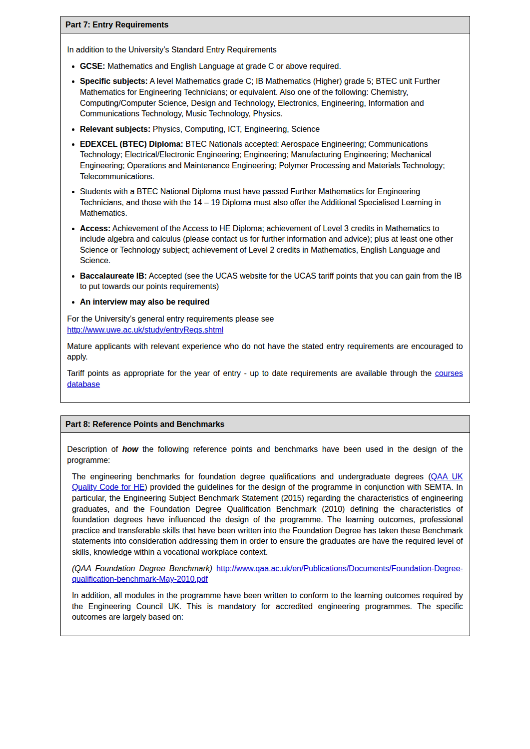Part 7: Entry Requirements
In addition to the University’s Standard Entry Requirements
GCSE: Mathematics and English Language at grade C or above required.
Specific subjects: A level Mathematics grade C; IB Mathematics (Higher) grade 5; BTEC unit Further Mathematics for Engineering Technicians; or equivalent. Also one of the following: Chemistry, Computing/Computer Science, Design and Technology, Electronics, Engineering, Information and Communications Technology, Music Technology, Physics.
Relevant subjects: Physics, Computing, ICT, Engineering, Science
EDEXCEL (BTEC) Diploma: BTEC Nationals accepted: Aerospace Engineering; Communications Technology; Electrical/Electronic Engineering; Engineering; Manufacturing Engineering; Mechanical Engineering; Operations and Maintenance Engineering; Polymer Processing and Materials Technology; Telecommunications.
Students with a BTEC National Diploma must have passed Further Mathematics for Engineering Technicians, and those with the 14 – 19 Diploma must also offer the Additional Specialised Learning in Mathematics.
Access: Achievement of the Access to HE Diploma; achievement of Level 3 credits in Mathematics to include algebra and calculus (please contact us for further information and advice); plus at least one other Science or Technology subject; achievement of Level 2 credits in Mathematics, English Language and Science.
Baccalaureate IB: Accepted (see the UCAS website for the UCAS tariff points that you can gain from the IB to put towards our points requirements)
An interview may also be required
For the University’s general entry requirements please see
http://www.uwe.ac.uk/study/entryReqs.shtml
Mature applicants with relevant experience who do not have the stated entry requirements are encouraged to apply.
Tariff points as appropriate for the year of entry - up to date requirements are available through the courses database
Part 8: Reference Points and Benchmarks
Description of how the following reference points and benchmarks have been used in the design of the programme:
The engineering benchmarks for foundation degree qualifications and undergraduate degrees (QAA UK Quality Code for HE) provided the guidelines for the design of the programme in conjunction with SEMTA. In particular, the Engineering Subject Benchmark Statement (2015) regarding the characteristics of engineering graduates, and the Foundation Degree Qualification Benchmark (2010) defining the characteristics of foundation degrees have influenced the design of the programme. The learning outcomes, professional practice and transferable skills that have been written into the Foundation Degree has taken these Benchmark statements into consideration addressing them in order to ensure the graduates are have the required level of skills, knowledge within a vocational workplace context.
(QAA Foundation Degree Benchmark) http://www.qaa.ac.uk/en/Publications/Documents/Foundation-Degree-qualification-benchmark-May-2010.pdf
In addition, all modules in the programme have been written to conform to the learning outcomes required by the Engineering Council UK. This is mandatory for accredited engineering programmes. The specific outcomes are largely based on: